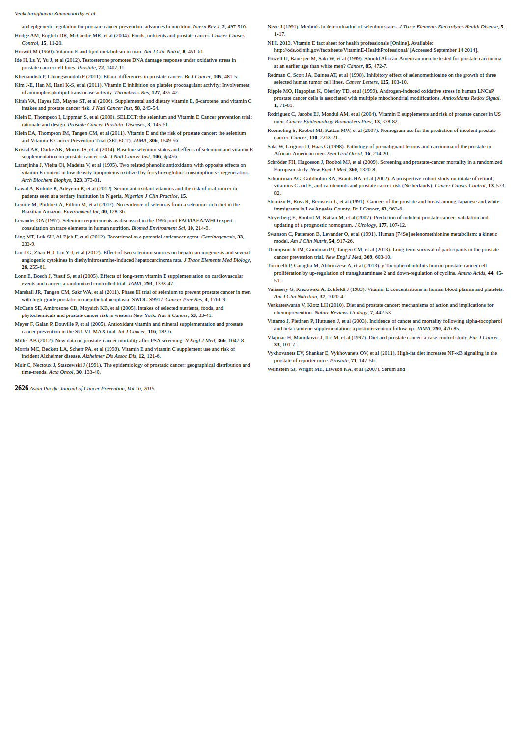Venkataraghavan Ramamoorthy et al
and epigenetic regulation for prostate cancer prevention. advances in nutrition: Intern Rev J, 2, 497-510.
Hodge AM, English DR, McCredie MR, et al (2004). Foods, nutrients and prostate cancer. Cancer Causes Control, 15, 11-20.
Horwitt M (1960). Vitamin E and lipid metabolism in man. Am J Clin Nutrit, 8, 451-61.
Ide H, Lu Y, Yu J, et al (2012). Testosterone promotes DNA damage response under oxidative stress in prostate cancer cell lines. Prostate, 72, 1407-11.
Kheirandish P, Chinegwundoh F (2011). Ethnic differences in prostate cancer. Br J Cancer, 105, 481-5.
Kim J-E, Han M, Hanl K-S, et al (2011). Vitamin E inhibition on platelet procoagulant activity: Involvement of aminophospholipid translocase activity. Thrombosis Res, 127, 435-42.
Kirsh VA, Hayes RB, Mayne ST, et al (2006). Supplemental and dietary vitamin E, β-carotene, and vitamin C intakes and prostate cancer risk. J Natl Cancer Inst, 98, 245-54.
Klein E, Thompson I, Lippman S, et al (2000). SELECT: the selenium and Vitamin E Cancer prevention trial: rationale and design. Prostate Cancer Prostatic Diseases, 3, 145-51.
Klein EA, Thompson IM, Tangen CM, et al (2011). Vitamin E and the risk of prostate cancer: the selenium and Vitamin E Cancer Prevention Trial (SELECT). JAMA, 306, 1549-56.
Kristal AR, Darke AK, Morris JS, et al (2014). Baseline selenium status and effects of selenium and vitamin E supplementation on prostate cancer risk. J Natl Cancer Inst, 106, djt456.
Laranjinha J, Vieira Ol, Madeira V, et al (1995). Two related phenolic antioxidants with opposite effects on vitamin E content in low density lipoproteins oxidized by ferrylmyoglobin: consumption vs regeneration. Arch Biochem Biophys, 323, 373-81.
Lawal A, Kolude B, Adeyemi B, et al (2012). Serum antioxidant vitamins and the risk of oral cancer in patients seen at a tertiary institution in Nigeria. Nigerian J Clin Practice, 15.
Lemire M, Philibert A, Fillion M, et al (2012). No evidence of selenosis from a selenium-rich diet in the Brazilian Amazon. Environment Int, 40, 128-36.
Levander OA (1997). Selenium requirements as discussed in the 1996 joint FAO/IAEA/WHO expert consultation on trace elements in human nutrition. Biomed Environment Sci, 10, 214-9.
Ling MT, Luk SU, Al-Ejeh F, et al (2012). Tocotrienol as a potential anticancer agent. Carcinogenesis, 33, 233-9.
Liu J-G, Zhao H-J, Liu Y-J, et al (2012). Effect of two selenium sources on hepatocarcinogenesis and several angiogenic cytokines in diethylnitrosamine-induced hepatocarcinoma rats. J Trace Elements Med Biology, 26, 255-61.
Lonn E, Bosch J, Yusuf S, et al (2005). Effects of long-term vitamin E supplementation on cardiovascular events and cancer: a randomized controlled trial. JAMA, 293, 1338-47.
Marshall JR, Tangen CM, Sakr WA, et al (2011). Phase III trial of selenium to prevent prostate cancer in men with high-grade prostatic intraepithelial neoplasia: SWOG S9917. Cancer Prev Res, 4, 1761-9.
McCann SE, Ambrosone CB, Moysich KB, et al (2005). Intakes of selected nutrients, foods, and phytochemicals and prostate cancer risk in western New York. Nutrit Cancer, 53, 33-41.
Meyer F, Galan P, Douville P, et al (2005). Antioxidant vitamin and mineral supplementation and prostate cancer prevention in the SU. VI. MAX trial. Int J Cancer, 116, 182-6.
Miller AB (2012). New data on prostate-cancer mortality after PSA screening. N Engl J Med, 366, 1047-8.
Morris MC, Beckett LA, Scherr PA, et al (1998). Vitamin E and vitamin C supplement use and risk of incident Alzheimer disease. Alzheimer Dis Assoc Dis, 12, 121-6.
Muir C, Nectoux J, Staszewski J (1991). The epidemiology of prostatic cancer: geographical distribution and time-trends. Acta Oncol, 30, 133-40.
Neve J (1991). Methods in determination of selenium states. J Trace Elements Electrolytes Health Disease, 5, 1-17.
NIH. 2013. Vitamin E fact sheet for health professionals [Online]. Available: http://ods.od.nih.gov/factsheets/VitaminE-HealthProfessional/ [Accessed September 14 2014].
Powell IJ, Banerjee M, Sakr W, et al (1999). Should African-American men be tested for prostate carcinoma at an earlier age than white men? Cancer, 85, 472-7.
Redman C, Scott JA, Baines AT, et al (1998). Inhibitory effect of selenomethionine on the growth of three selected human tumor cell lines. Cancer Letters, 125, 103-10.
Ripple MO, Hagopian K, Oberley TD, et al (1999). Androgen-induced oxidative stress in human LNCaP prostate cancer cells is associated with multiple mitochondrial modifications. Antioxidants Redox Signal, 1, 71-81.
Rodriguez C, Jacobs EJ, Mondul AM, et al (2004). Vitamin E supplements and risk of prostate cancer in US men. Cancer Epidemiology Biomarkers Prev, 13, 378-82.
Roemeling S, Roobol MJ, Kattan MW, et al (2007). Nomogram use for the prediction of indolent prostate cancer. Cancer, 110, 2218-21.
Sakr W, Grignon D, Haas G (1998). Pathology of premalignant lesions and carcinoma of the prostate in African-American men. Sem Urol Oncol, 16, 214-20.
Schröder FH, Hugosson J, Roobol MJ, et al (2009). Screening and prostate-cancer mortality in a randomized European study. New Engl J Med, 360, 1320-8.
Schuurman AG, Goldbohm RA, Brants HA, et al (2002). A prospective cohort study on intake of retinol, vitamins C and E, and carotenoids and prostate cancer risk (Netherlands). Cancer Causes Control, 13, 573-82.
Shimizu H, Ross R, Bernstein L, et al (1991). Cancers of the prostate and breast among Japanese and white immigrants in Los Angeles County. Br J Cancer, 63, 963-6.
Steyerberg E, Roobol M, Kattan M, et al (2007). Prediction of indolent prostate cancer: validation and updating of a prognostic nomogram. J Urology, 177, 107-12.
Swanson C, Patterson B, Levander O, et al (1991). Human [74Se] selenomethionine metabolism: a kinetic model. Am J Clin Nutrit, 54, 917-26.
Thompson Jr IM, Goodman PJ, Tangen CM, et al (2013). Long-term survival of participants in the prostate cancer prevention trial. New Engl J Med, 369, 603-10.
Torricelli P, Caraglia M, Abbruzzese A, et al (2013). γ-Tocopherol inhibits human prostate cancer cell proliferation by up-regulation of transglutaminase 2 and down-regulation of cyclins. Amino Acids, 44, 45-51.
Vatassery G, Krezowski A, Eckfeldt J (1983). Vitamin E concentrations in human blood plasma and platelets. Am J Clin Nutrition, 37, 1020-4.
Venkateswaran V, Klotz LH (2010). Diet and prostate cancer: mechanisms of action and implications for chemoprevention. Nature Reviews Urology, 7, 442-53.
Virtamo J, Pietinen P, Huttunen J, et al (2003). Incidence of cancer and mortality following alpha-tocopherol and beta-carotene supplementation: a postintervention follow-up. JAMA, 290, 476-85.
Vlajinac H, Marinkovic J, Ilic M, et al (1997). Diet and prostate cancer: a case-control study. Eur J Cancer, 33, 101-7.
Vykhovanets EV, Shankar E, Vykhovanets OV, et al (2011). High-fat diet increases NF-κB signaling in the prostate of reporter mice. Prostate, 71, 147-56.
Weinstein SJ, Wright ME, Lawson KA, et al (2007). Serum and
2626 Asian Pacific Journal of Cancer Prevention, Vol 16, 2015